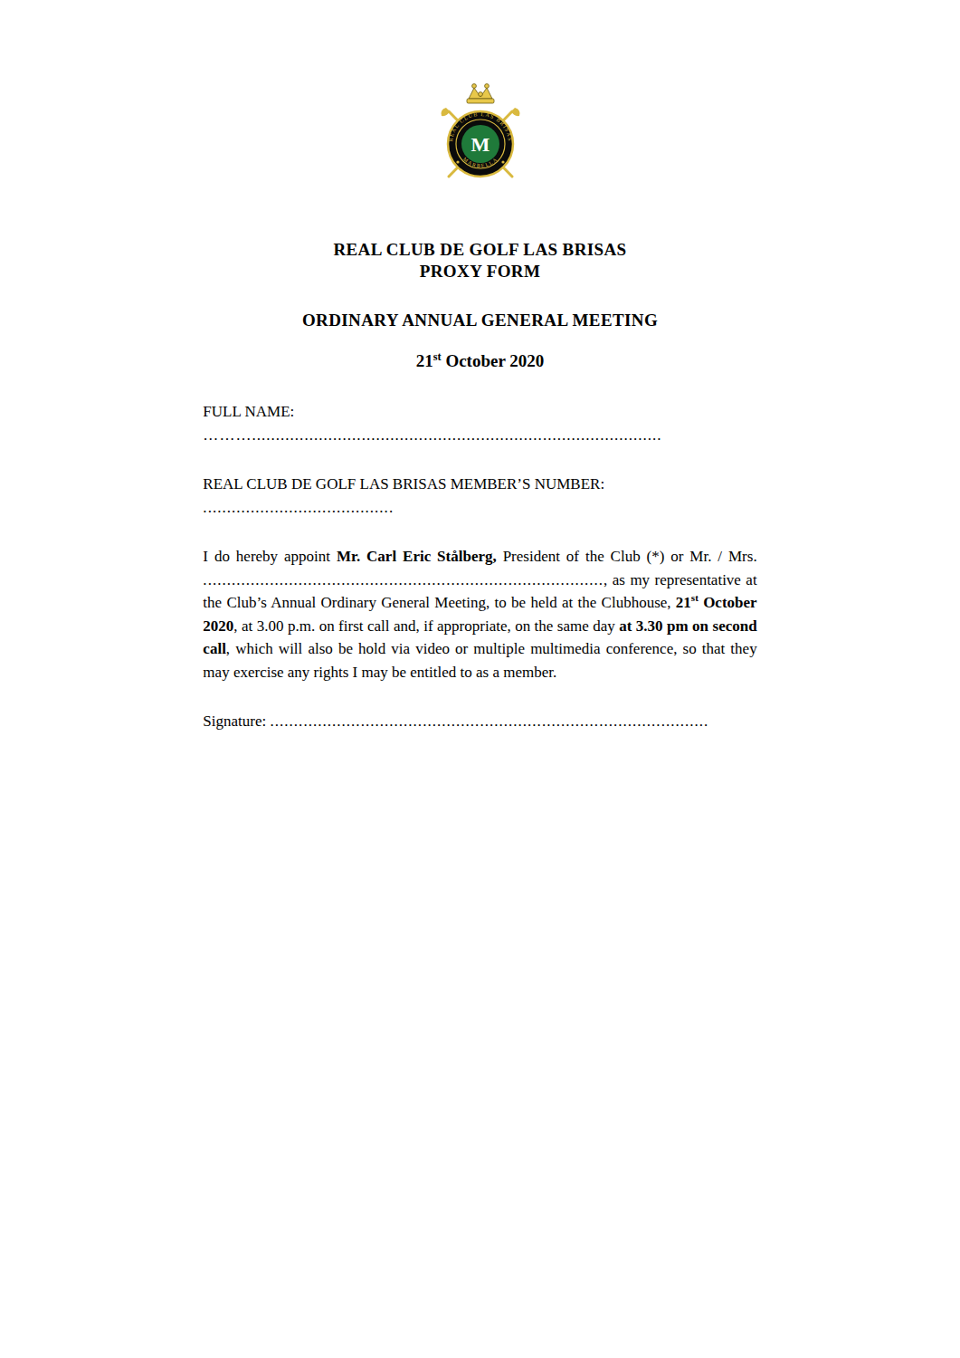M REAL CLUB LAS BRISAS MARBELLA
REAL CLUB DE GOLF LAS BRISAS
PROXY FORM
ORDINARY ANNUAL GENERAL MEETING
21st October 2020
FULL NAME: ………......................................................................................
REAL CLUB DE GOLF LAS BRISAS MEMBER’S NUMBER: ........................................
I do hereby appoint Mr. Carl Eric Stålberg, President of the Club (*) or Mr. / Mrs. ...................................................................................., as my representative at the Club’s Annual Ordinary General Meeting, to be held at the Clubhouse, 21st October 2020, at 3.00 p.m. on first call and, if appropriate, on the same day at 3.30 pm on second call, which will also be hold via video or multiple multimedia conference, so that they may exercise any rights I may be entitled to as a member.
Signature: ............................................................................................